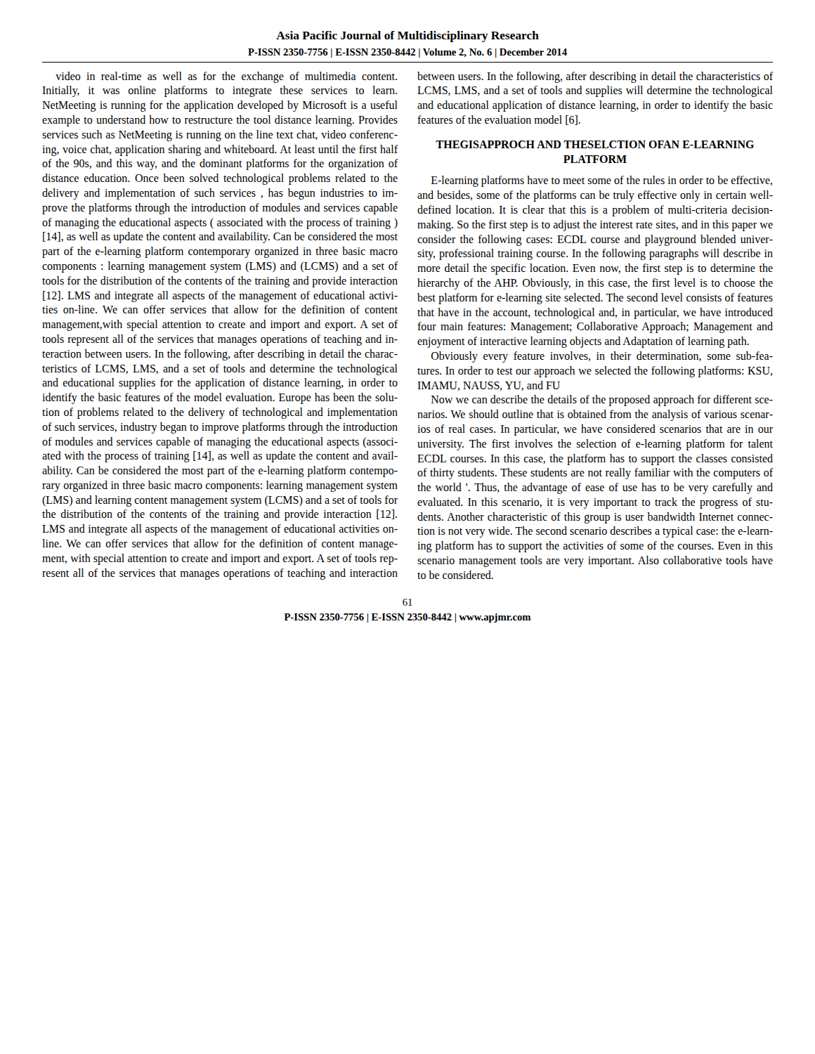Asia Pacific Journal of Multidisciplinary Research
P-ISSN 2350-7756 | E-ISSN 2350-8442 | Volume 2, No. 6 | December 2014
video in real-time as well as for the exchange of multimedia content. Initially, it was online platforms to integrate these services to learn. NetMeeting is running for the application developed by Microsoft is a useful example to understand how to restructure the tool distance learning. Provides services such as NetMeeting is running on the line text chat, video conferencing, voice chat, application sharing and whiteboard. At least until the first half of the 90s, and this way, and the dominant platforms for the organization of distance education. Once been solved technological problems related to the delivery and implementation of such services , has begun industries to improve the platforms through the introduction of modules and services capable of managing the educational aspects ( associated with the process of training ) [14], as well as update the content and availability. Can be considered the most part of the e-learning platform contemporary organized in three basic macro components : learning management system (LMS) and (LCMS) and a set of tools for the distribution of the contents of the training and provide interaction [12]. LMS and integrate all aspects of the management of educational activities on-line. We can offer services that allow for the definition of content management,with special attention to create and import and export. A set of tools represent all of the services that manages operations of teaching and interaction between users. In the following, after describing in detail the characteristics of LCMS, LMS, and a set of tools and determine the technological and educational supplies for the application of distance learning, in order to identify the basic features of the model evaluation. Europe has been the solution of problems related to the delivery of technological and implementation of such services, industry began to improve platforms through the introduction of modules and services capable of managing the educational aspects (associated with the process of training [14], as well as update the content and availability. Can be considered the most part of the e-learning platform contemporary organized in three basic macro components: learning management system (LMS) and learning content management system (LCMS) and a set of tools for the distribution of the contents of the training and provide interaction [12]. LMS and integrate all aspects of the management of educational activities on-line. We can offer services that allow for the definition of content management, with special attention to create and import and export. A set of tools represent all of the services that manages operations of teaching and interaction between users. In the following, after describing in detail the characteristics of LCMS, LMS, and a set of tools and supplies will determine the technological and educational application of distance learning, in order to identify the basic features of the evaluation model [6].
THEGISAPPROCH AND THESELCTION OFAN E-LEARNING PLATFORM
E-learning platforms have to meet some of the rules in order to be effective, and besides, some of the platforms can be truly effective only in certain well-defined location. It is clear that this is a problem of multi-criteria decision-making. So the first step is to adjust the interest rate sites, and in this paper we consider the following cases: ECDL course and playground blended university, professional training course. In the following paragraphs will describe in more detail the specific location. Even now, the first step is to determine the hierarchy of the AHP. Obviously, in this case, the first level is to choose the best platform for e-learning site selected. The second level consists of features that have in the account, technological and, in particular, we have introduced four main features: Management; Collaborative Approach; Management and enjoyment of interactive learning objects and Adaptation of learning path.
Obviously every feature involves, in their determination, some sub-features. In order to test our approach we selected the following platforms: KSU, IMAMU, NAUSS, YU, and FU
Now we can describe the details of the proposed approach for different scenarios. We should outline that is obtained from the analysis of various scenarios of real cases. In particular, we have considered scenarios that are in our university. The first involves the selection of e-learning platform for talent ECDL courses. In this case, the platform has to support the classes consisted of thirty students. These students are not really familiar with the computers of the world '. Thus, the advantage of ease of use has to be very carefully and evaluated. In this scenario, it is very important to track the progress of students. Another characteristic of this group is user bandwidth Internet connection is not very wide. The second scenario describes a typical case: the e-learning platform has to support the activities of some of the courses. Even in this scenario management tools are very important. Also collaborative tools have to be considered.
61
P-ISSN 2350-7756 | E-ISSN 2350-8442 | www.apjmr.com